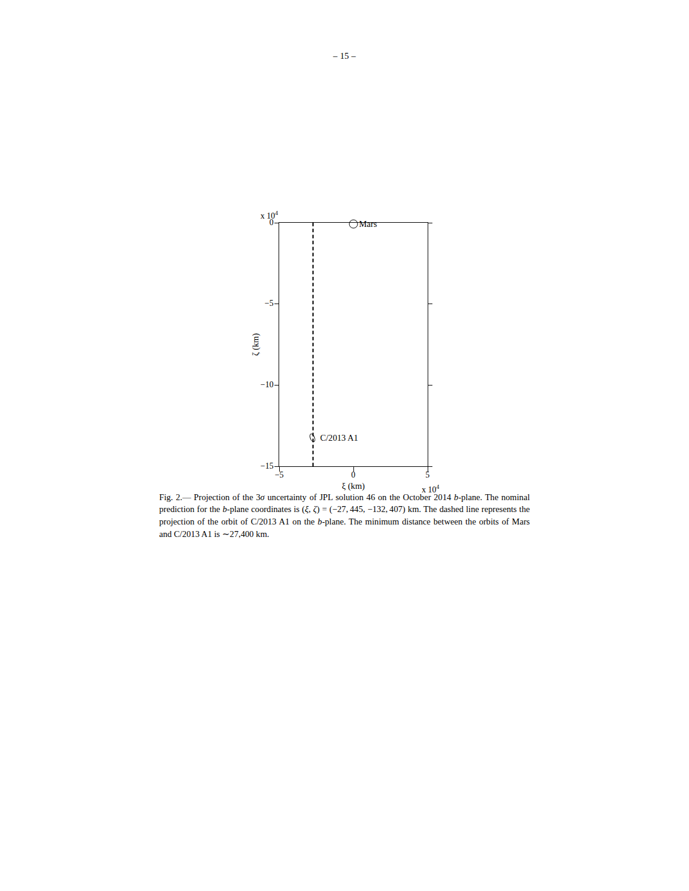– 15 –
x 104
0
−5
−10
−15
−5
0
5
Mars
C/2013 A1
ζ (km)
ξ (km)
x 104
Fig. 2.— Projection of the 3σ uncertainty of JPL solution 46 on the October 2014 b-plane. The nominal prediction for the b-plane coordinates is (ξ, ζ) = (−27, 445, −132, 407) km. The dashed line represents the projection of the orbit of C/2013 A1 on the b-plane. The minimum distance between the orbits of Mars and C/2013 A1 is ∼27,400 km.